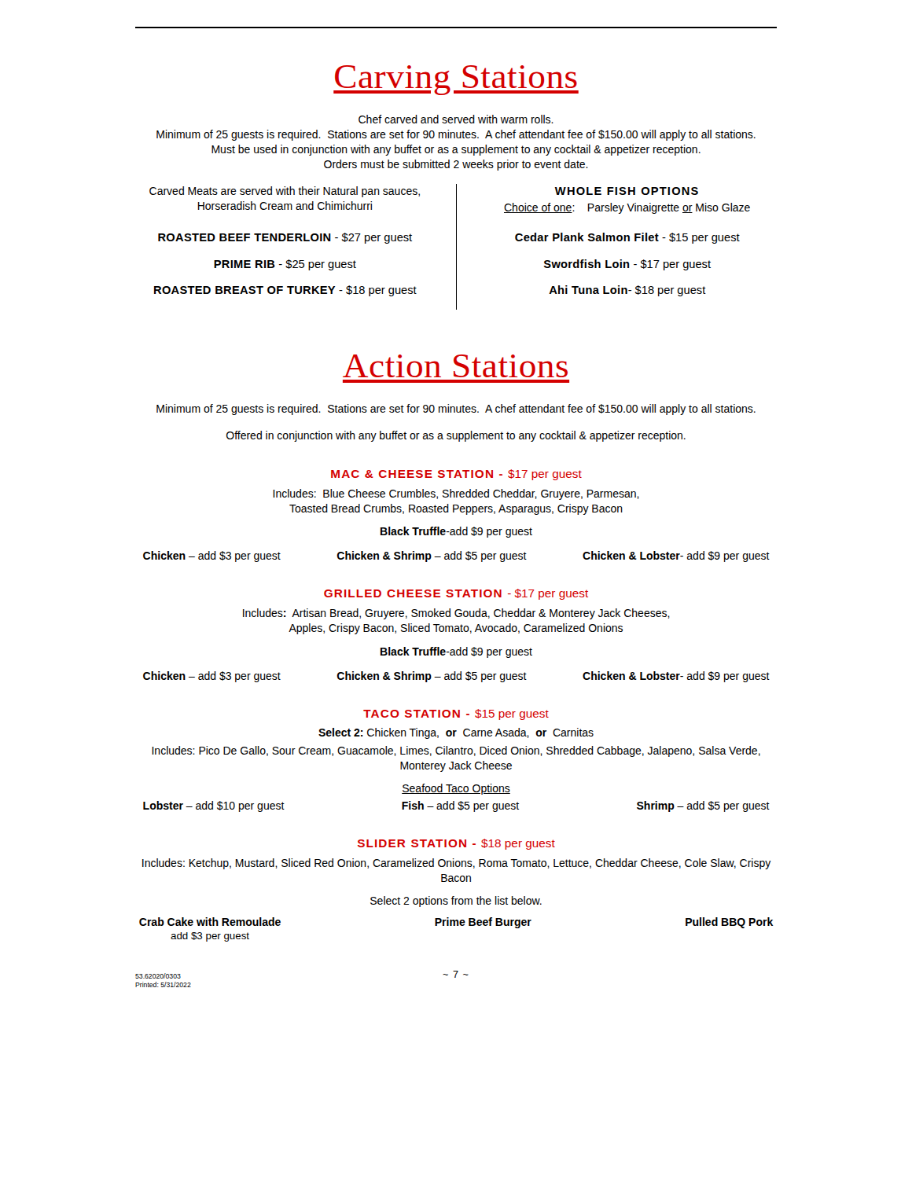Carving Stations
Chef carved and served with warm rolls.
Minimum of 25 guests is required. Stations are set for 90 minutes. A chef attendant fee of $150.00 will apply to all stations.
Must be used in conjunction with any buffet or as a supplement to any cocktail & appetizer reception.
Orders must be submitted 2 weeks prior to event date.
Carved Meats are served with their Natural pan sauces,
Horseradish Cream and Chimichurri
ROASTED BEEF TENDERLOIN - $27 per guest
PRIME RIB - $25 per guest
ROASTED BREAST OF TURKEY - $18 per guest
WHOLE FISH OPTIONS
Choice of one: Parsley Vinaigrette or Miso Glaze
Cedar Plank Salmon Filet - $15 per guest
Swordfish Loin - $17 per guest
Ahi Tuna Loin- $18 per guest
Action Stations
Minimum of 25 guests is required. Stations are set for 90 minutes. A chef attendant fee of $150.00 will apply to all stations.
Offered in conjunction with any buffet or as a supplement to any cocktail & appetizer reception.
MAC & CHEESE STATION - $17 per guest
Includes: Blue Cheese Crumbles, Shredded Cheddar, Gruyere, Parmesan,
Toasted Bread Crumbs, Roasted Peppers, Asparagus, Crispy Bacon
Black Truffle-add $9 per guest
Chicken – add $3 per guest
Chicken & Shrimp – add $5 per guest
Chicken & Lobster- add $9 per guest
GRILLED CHEESE STATION - $17 per guest
Includes: Artisan Bread, Gruyere, Smoked Gouda, Cheddar & Monterey Jack Cheeses,
Apples, Crispy Bacon, Sliced Tomato, Avocado, Caramelized Onions
Black Truffle-add $9 per guest
Chicken – add $3 per guest
Chicken & Shrimp – add $5 per guest
Chicken & Lobster- add $9 per guest
TACO STATION - $15 per guest
Select 2: Chicken Tinga, or Carne Asada, or Carnitas
Includes: Pico De Gallo, Sour Cream, Guacamole, Limes, Cilantro, Diced Onion, Shredded Cabbage, Jalapeno, Salsa Verde, Monterey Jack Cheese
Seafood Taco Options
Lobster – add $10 per guest
Fish – add $5 per guest
Shrimp – add $5 per guest
SLIDER STATION - $18 per guest
Includes: Ketchup, Mustard, Sliced Red Onion, Caramelized Onions, Roma Tomato, Lettuce, Cheddar Cheese, Cole Slaw, Crispy Bacon
Select 2 options from the list below.
Crab Cake with Remoulade add $3 per guest
Prime Beef Burger
Pulled BBQ Pork
~ 7 ~
53.62020/0303
Printed: 5/31/2022